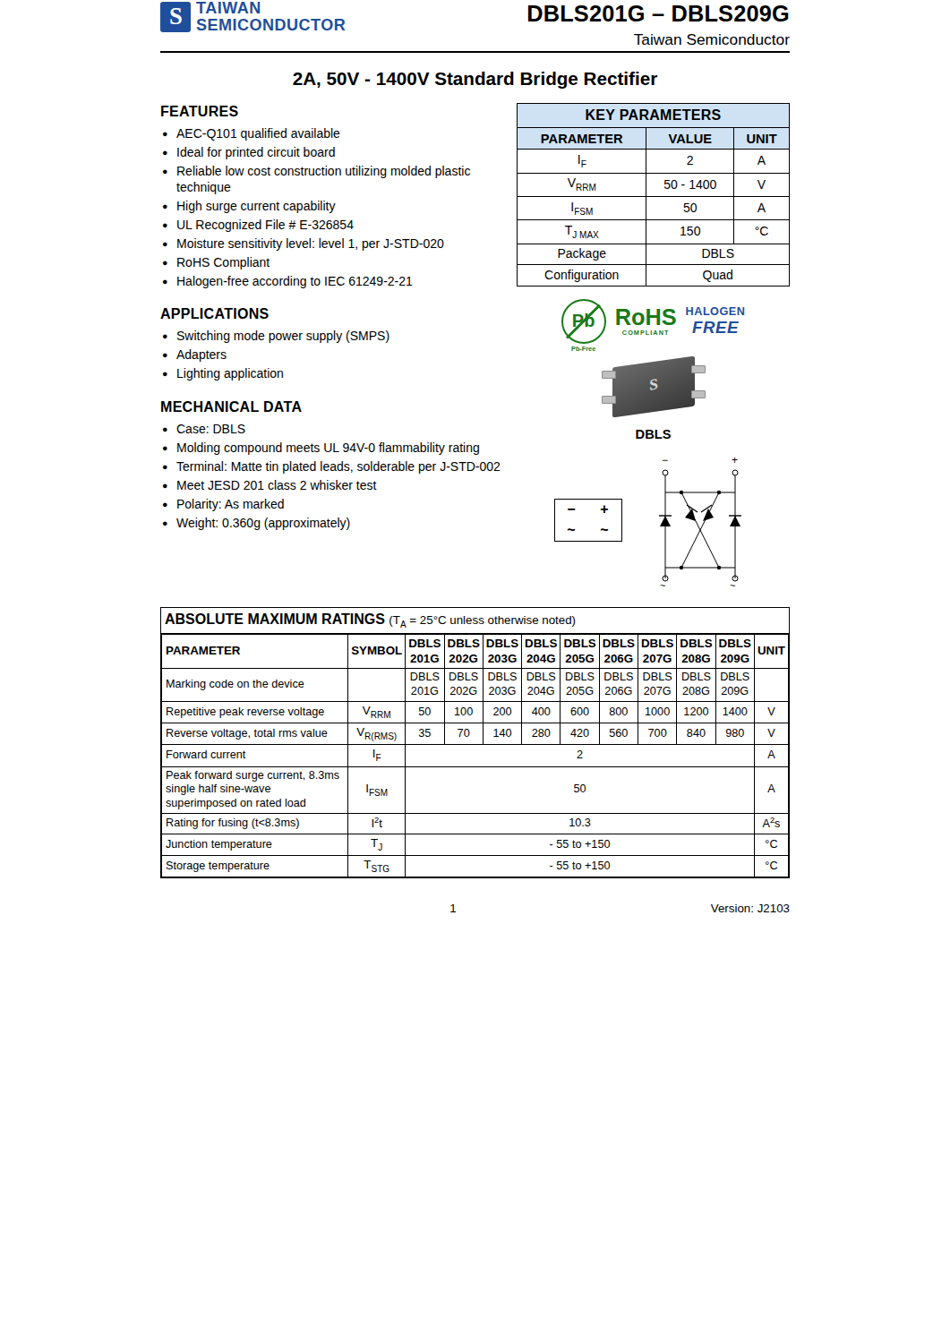S
TAIWAN
SEMICONDUCTOR
DBLS201G – DBLS209G
Taiwan Semiconductor
2A, 50V - 1400V Standard Bridge Rectifier
FEATURES
AEC-Q101 qualified available
Ideal for printed circuit board
Reliable low cost construction utilizing molded plastic technique
High surge current capability
UL Recognized File # E-326854
Moisture sensitivity level: level 1, per J-STD-020
RoHS Compliant
Halogen-free according to IEC 61249-2-21
APPLICATIONS
Switching mode power supply (SMPS)
Adapters
Lighting application
MECHANICAL DATA
Case: DBLS
Molding compound meets UL 94V-0 flammability rating
Terminal: Matte tin plated leads, solderable per J-STD-002
Meet JESD 201 class 2 whisker test
Polarity: As marked
Weight: 0.360g (approximately)
KEY PARAMETERS
| PARAMETER | VALUE | UNIT |
| --- | --- | --- |
| I F | 2 | A |
| V RRM | 50 - 1400 | V |
| I FSM | 50 | A |
| T J MAX | 150 | °C |
| Package | DBLS |
| Configuration | Quad |
Pb
Pb-Free
Ro HS
COMPLIANT
HALOGEN
FREE
S
DBLS
−+ ~~
− + ~ ~
ABSOLUTE MAXIMUM RATINGS (TA = 25°C unless otherwise noted)
| PARAMETER | SYMBOL | DBLS 201G | DBLS 202G | DBLS 203G | DBLS 204G | DBLS 205G | DBLS 206G | DBLS 207G | DBLS 208G | DBLS 209G | UNIT |
| --- | --- | --- | --- | --- | --- | --- | --- | --- | --- | --- | --- |
| Marking code on the device | | DBLS 201G | DBLS 202G | DBLS 203G | DBLS 204G | DBLS 205G | DBLS 206G | DBLS 207G | DBLS 208G | DBLS 209G | |
| Repetitive peak reverse voltage | V RRM | 50 | 100 | 200 | 400 | 600 | 800 | 1000 | 1200 | 1400 | V |
| Reverse voltage, total rms value | V R(RMS) | 35 | 70 | 140 | 280 | 420 | 560 | 700 | 840 | 980 | V |
| Forward current | I F | 2 | A |
| Peak forward surge current, 8.3ms single half sine-wave superimposed on rated load | I FSM | 50 | A |
| Rating for fusing (t<8.3ms) | I 2 t | 10.3 | A 2 s |
| Junction temperature | T J | - 55 to +150 | °C |
| Storage temperature | T STG | - 55 to +150 | °C |
1
Version: J2103